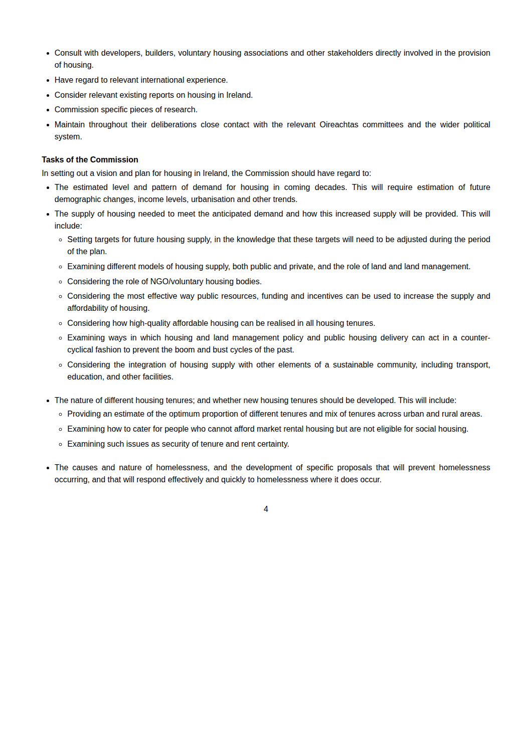Consult with developers, builders, voluntary housing associations and other stakeholders directly involved in the provision of housing.
Have regard to relevant international experience.
Consider relevant existing reports on housing in Ireland.
Commission specific pieces of research.
Maintain throughout their deliberations close contact with the relevant Oireachtas committees and the wider political system.
Tasks of the Commission
In setting out a vision and plan for housing in Ireland, the Commission should have regard to:
The estimated level and pattern of demand for housing in coming decades. This will require estimation of future demographic changes, income levels, urbanisation and other trends.
The supply of housing needed to meet the anticipated demand and how this increased supply will be provided. This will include:
Setting targets for future housing supply, in the knowledge that these targets will need to be adjusted during the period of the plan.
Examining different models of housing supply, both public and private, and the role of land and land management.
Considering the role of NGO/voluntary housing bodies.
Considering the most effective way public resources, funding and incentives can be used to increase the supply and affordability of housing.
Considering how high-quality affordable housing can be realised in all housing tenures.
Examining ways in which housing and land management policy and public housing delivery can act in a counter-cyclical fashion to prevent the boom and bust cycles of the past.
Considering the integration of housing supply with other elements of a sustainable community, including transport, education, and other facilities.
The nature of different housing tenures; and whether new housing tenures should be developed. This will include:
Providing an estimate of the optimum proportion of different tenures and mix of tenures across urban and rural areas.
Examining how to cater for people who cannot afford market rental housing but are not eligible for social housing.
Examining such issues as security of tenure and rent certainty.
The causes and nature of homelessness, and the development of specific proposals that will prevent homelessness occurring, and that will respond effectively and quickly to homelessness where it does occur.
4